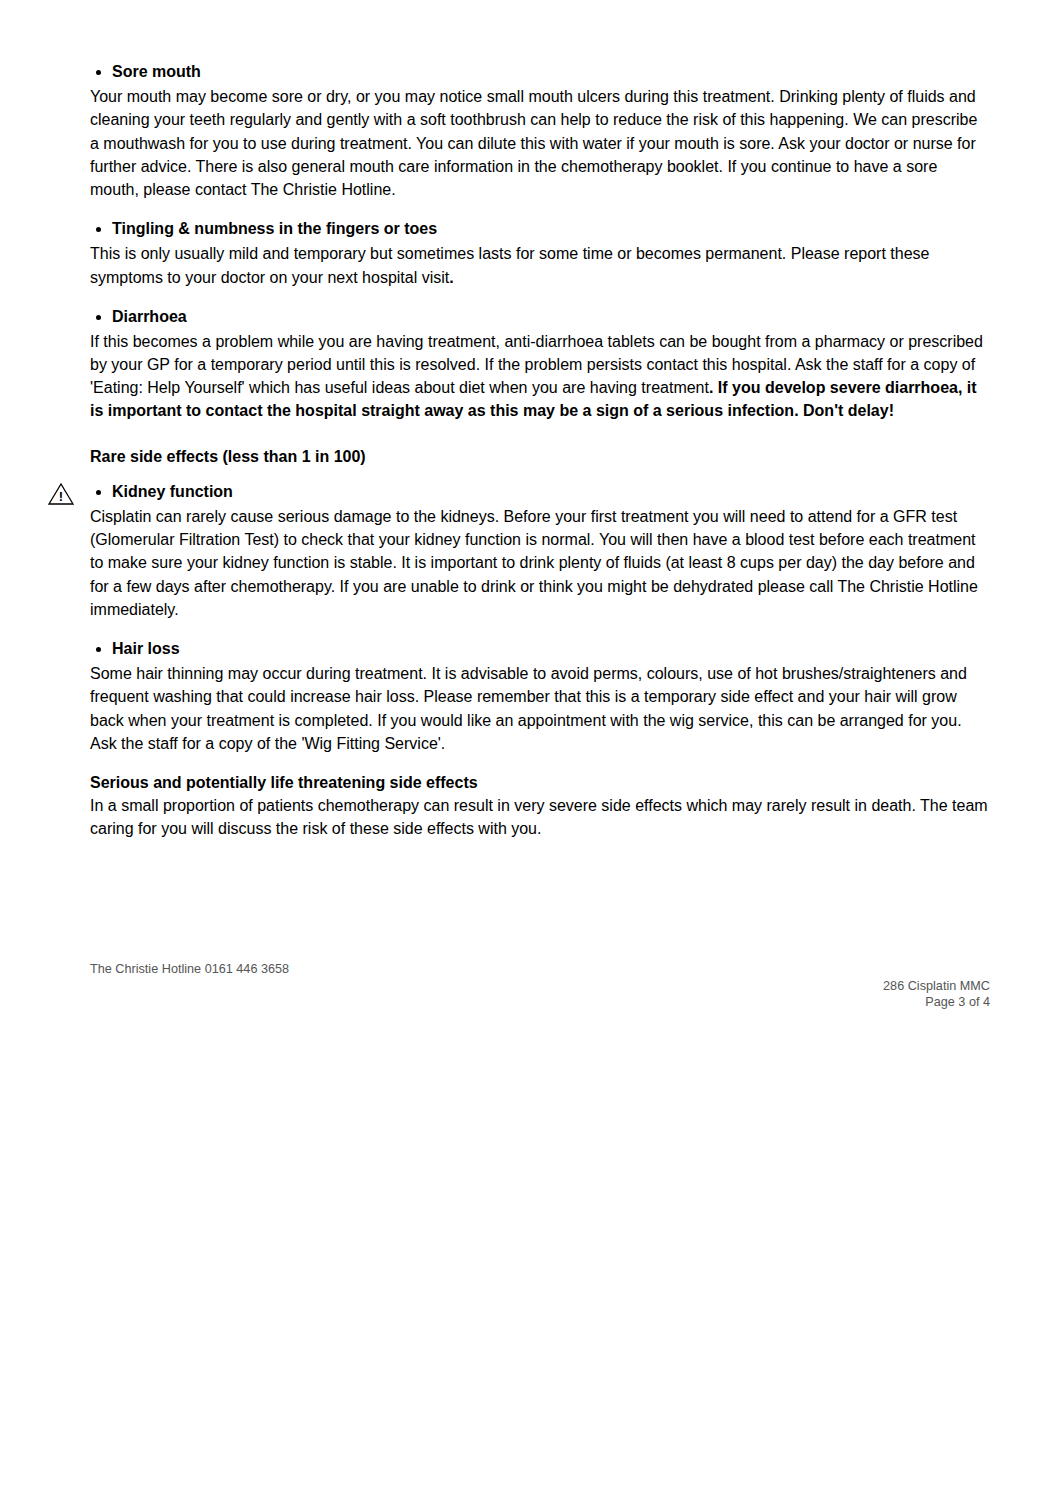Sore mouth
Your mouth may become sore or dry, or you may notice small mouth ulcers during this treatment. Drinking plenty of fluids and cleaning your teeth regularly and gently with a soft toothbrush can help to reduce the risk of this happening. We can prescribe a mouthwash for you to use during treatment. You can dilute this with water if your mouth is sore. Ask your doctor or nurse for further advice. There is also general mouth care information in the chemotherapy booklet. If you continue to have a sore mouth, please contact The Christie Hotline.
Tingling & numbness in the fingers or toes
This is only usually mild and temporary but sometimes lasts for some time or becomes permanent. Please report these symptoms to your doctor on your next hospital visit.
Diarrhoea
If this becomes a problem while you are having treatment, anti-diarrhoea tablets can be bought from a pharmacy or prescribed by your GP for a temporary period until this is resolved. If the problem persists contact this hospital. Ask the staff for a copy of 'Eating: Help Yourself' which has useful ideas about diet when you are having treatment. If you develop severe diarrhoea, it is important to contact the hospital straight away as this may be a sign of a serious infection. Don't delay!
Rare side effects (less than 1 in 100)
!
Kidney function
Cisplatin can rarely cause serious damage to the kidneys. Before your first treatment you will need to attend for a GFR test (Glomerular Filtration Test) to check that your kidney function is normal. You will then have a blood test before each treatment to make sure your kidney function is stable. It is important to drink plenty of fluids (at least 8 cups per day) the day before and for a few days after chemotherapy. If you are unable to drink or think you might be dehydrated please call The Christie Hotline immediately.
Hair loss
Some hair thinning may occur during treatment. It is advisable to avoid perms, colours, use of hot brushes/straighteners and frequent washing that could increase hair loss. Please remember that this is a temporary side effect and your hair will grow back when your treatment is completed. If you would like an appointment with the wig service, this can be arranged for you. Ask the staff for a copy of the 'Wig Fitting Service'.
Serious and potentially life threatening side effects
In a small proportion of patients chemotherapy can result in very severe side effects which may rarely result in death. The team caring for you will discuss the risk of these side effects with you.
The Christie Hotline 0161 446 3658
286 Cisplatin MMC
Page 3 of 4